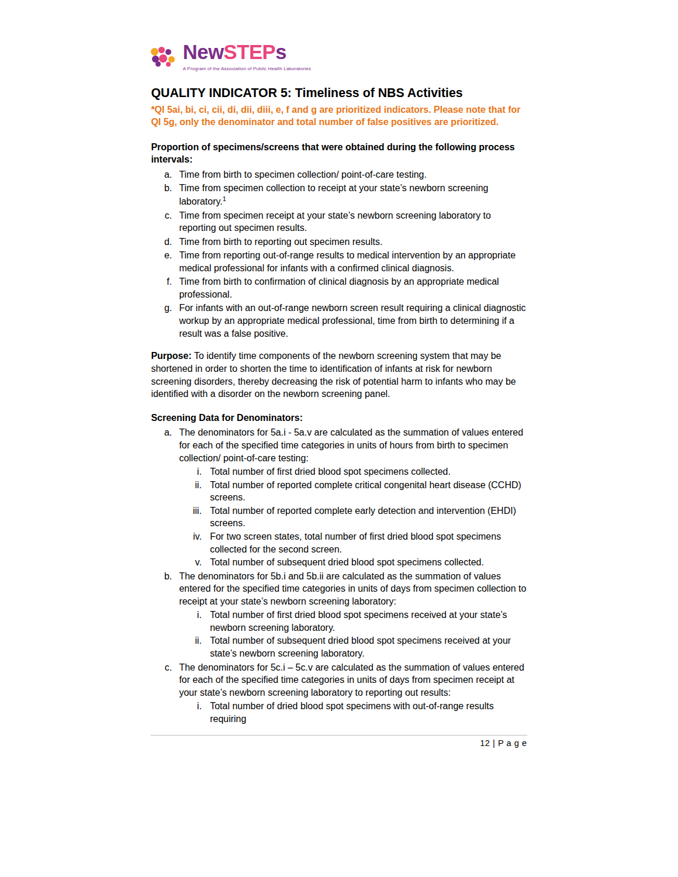New STEP s
A Program of the Association of Public Health Laboratories
QUALITY INDICATOR 5: Timeliness of NBS Activities
*QI 5ai, bi, ci, cii, di, dii, diii, e, f and g are prioritized indicators. Please note that for QI 5g, only the denominator and total number of false positives are prioritized.
Proportion of specimens/screens that were obtained during the following process intervals:
Time from birth to specimen collection/ point-of-care testing.
Time from specimen collection to receipt at your state’s newborn screening laboratory.1
Time from specimen receipt at your state’s newborn screening laboratory to reporting out specimen results.
Time from birth to reporting out specimen results.
Time from reporting out-of-range results to medical intervention by an appropriate medical professional for infants with a confirmed clinical diagnosis.
Time from birth to confirmation of clinical diagnosis by an appropriate medical professional.
For infants with an out-of-range newborn screen result requiring a clinical diagnostic workup by an appropriate medical professional, time from birth to determining if a result was a false positive.
Purpose: To identify time components of the newborn screening system that may be shortened in order to shorten the time to identification of infants at risk for newborn screening disorders, thereby decreasing the risk of potential harm to infants who may be identified with a disorder on the newborn screening panel.
Screening Data for Denominators:
The denominators for 5a.i - 5a.v are calculated as the summation of values entered for each of the specified time categories in units of hours from birth to specimen collection/ point-of-care testing:
Total number of first dried blood spot specimens collected.
Total number of reported complete critical congenital heart disease (CCHD) screens.
Total number of reported complete early detection and intervention (EHDI) screens.
For two screen states, total number of first dried blood spot specimens collected for the second screen.
Total number of subsequent dried blood spot specimens collected.
The denominators for 5b.i and 5b.ii are calculated as the summation of values entered for the specified time categories in units of days from specimen collection to receipt at your state’s newborn screening laboratory:
Total number of first dried blood spot specimens received at your state’s newborn screening laboratory.
Total number of subsequent dried blood spot specimens received at your state’s newborn screening laboratory.
The denominators for 5c.i – 5c.v are calculated as the summation of values entered for each of the specified time categories in units of days from specimen receipt at your state’s newborn screening laboratory to reporting out results:
Total number of dried blood spot specimens with out-of-range results requiring
12 | P a g e